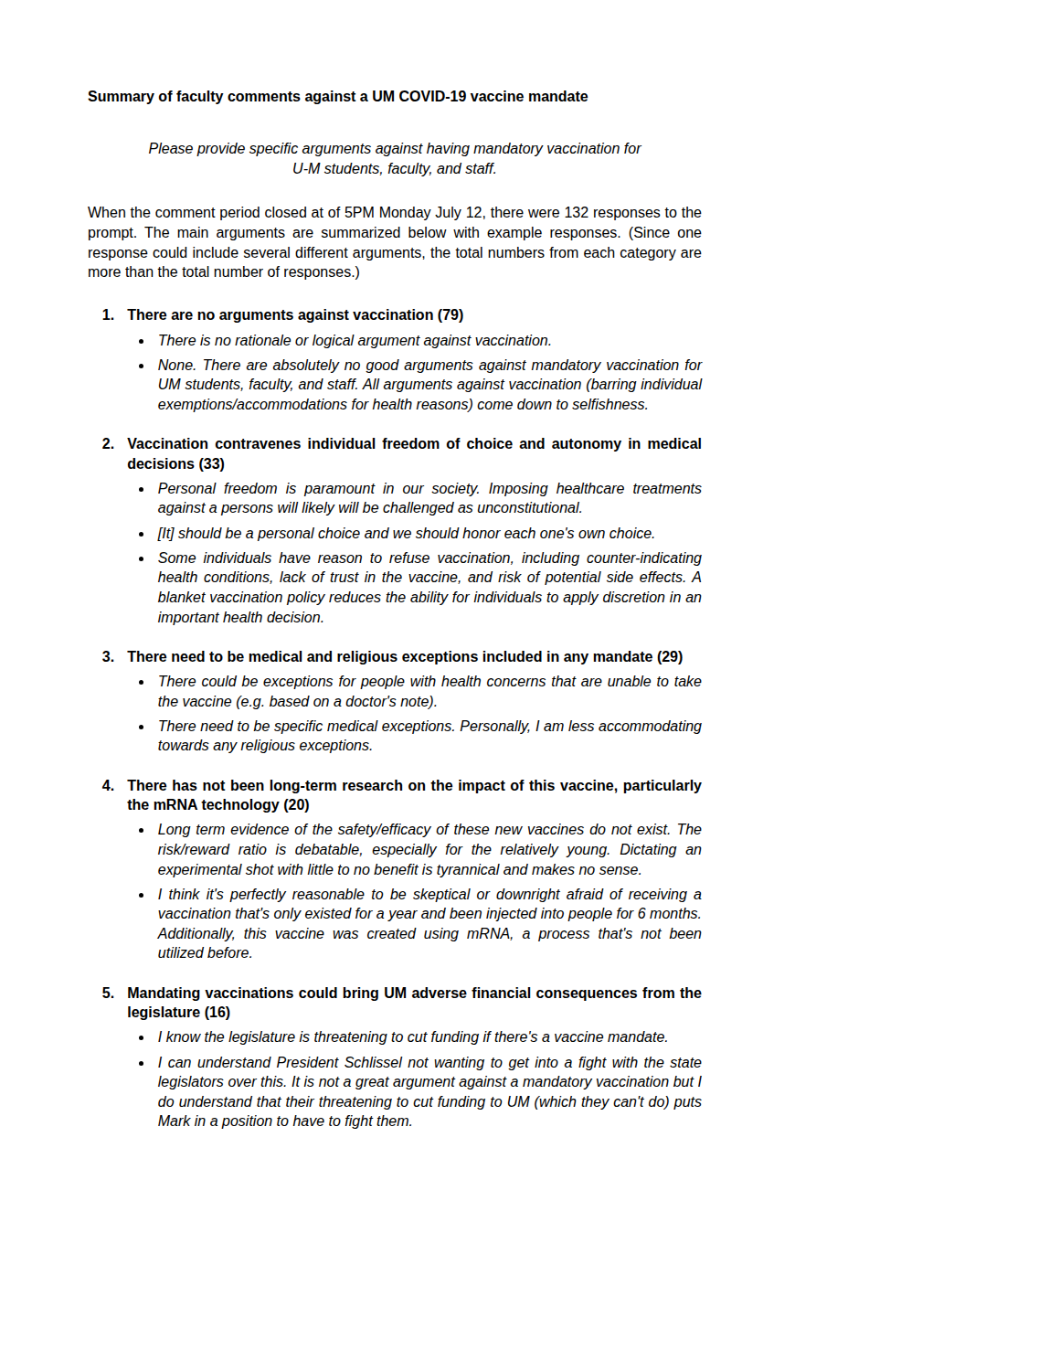Summary of faculty comments against a UM COVID-19 vaccine mandate
Please provide specific arguments against having mandatory vaccination for U-M students, faculty, and staff.
When the comment period closed at of 5PM Monday July 12, there were 132 responses to the prompt. The main arguments are summarized below with example responses. (Since one response could include several different arguments, the total numbers from each category are more than the total number of responses.)
There are no arguments against vaccination (79)
There is no rationale or logical argument against vaccination.
None. There are absolutely no good arguments against mandatory vaccination for UM students, faculty, and staff. All arguments against vaccination (barring individual exemptions/accommodations for health reasons) come down to selfishness.
Vaccination contravenes individual freedom of choice and autonomy in medical decisions (33)
Personal freedom is paramount in our society. Imposing healthcare treatments against a persons will likely will be challenged as unconstitutional.
[It] should be a personal choice and we should honor each one's own choice.
Some individuals have reason to refuse vaccination, including counter-indicating health conditions, lack of trust in the vaccine, and risk of potential side effects. A blanket vaccination policy reduces the ability for individuals to apply discretion in an important health decision.
There need to be medical and religious exceptions included in any mandate (29)
There could be exceptions for people with health concerns that are unable to take the vaccine (e.g. based on a doctor's note).
There need to be specific medical exceptions. Personally, I am less accommodating towards any religious exceptions.
There has not been long-term research on the impact of this vaccine, particularly the mRNA technology (20)
Long term evidence of the safety/efficacy of these new vaccines do not exist. The risk/reward ratio is debatable, especially for the relatively young. Dictating an experimental shot with little to no benefit is tyrannical and makes no sense.
I think it's perfectly reasonable to be skeptical or downright afraid of receiving a vaccination that's only existed for a year and been injected into people for 6 months. Additionally, this vaccine was created using mRNA, a process that's not been utilized before.
Mandating vaccinations could bring UM adverse financial consequences from the legislature (16)
I know the legislature is threatening to cut funding if there's a vaccine mandate.
I can understand President Schlissel not wanting to get into a fight with the state legislators over this. It is not a great argument against a mandatory vaccination but I do understand that their threatening to cut funding to UM (which they can't do) puts Mark in a position to have to fight them.